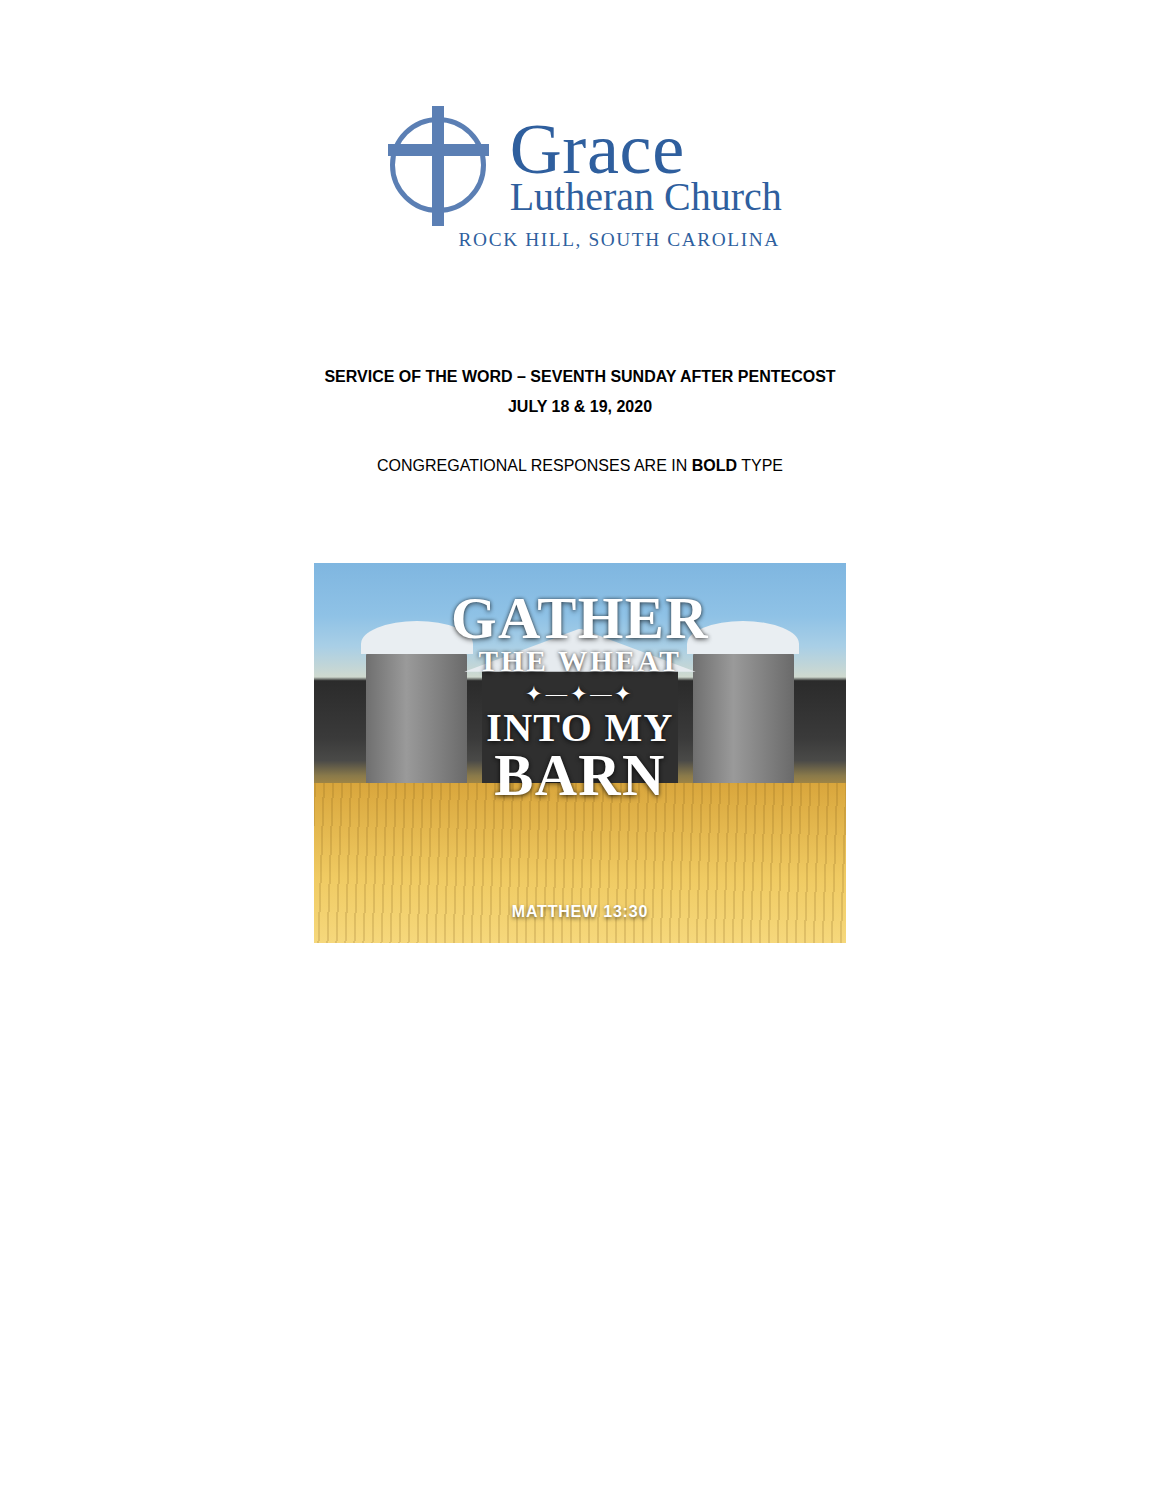Grace Lutheran Church
ROCK HILL, SOUTH CAROLINA
SERVICE OF THE WORD – SEVENTH SUNDAY AFTER PENTECOST
JULY 18 & 19, 2020
CONGREGATIONAL RESPONSES ARE IN BOLD TYPE
GATHER THE WHEAT ✦—✦—✦ INTO MY BARN
MATTHEW 13:30